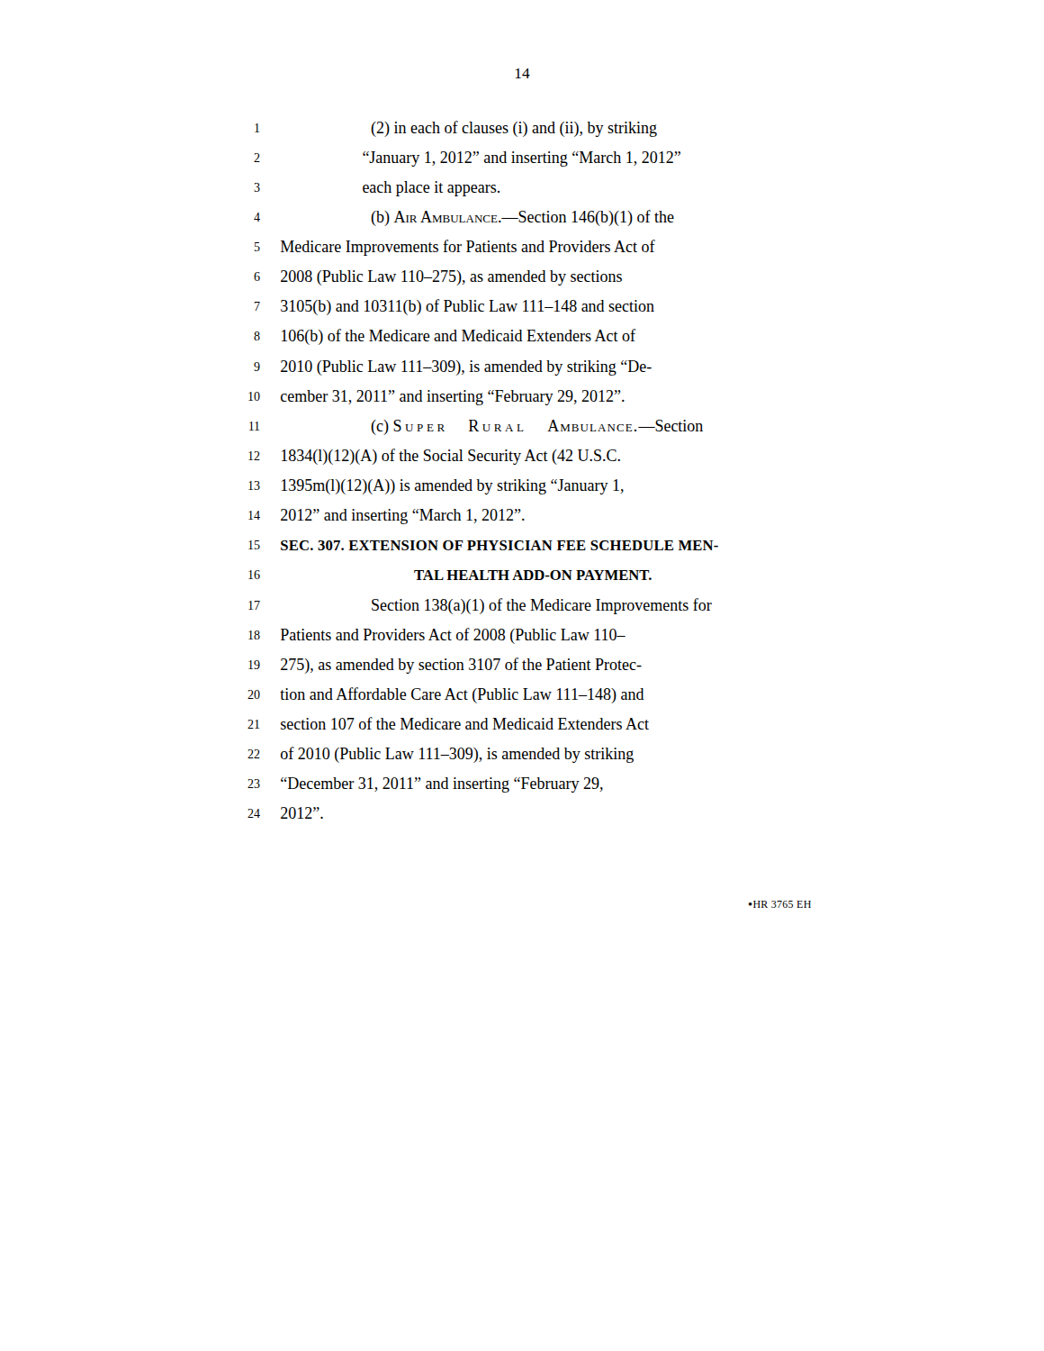14
(2) in each of clauses (i) and (ii), by striking
“January 1, 2012” and inserting “March 1, 2012”
each place it appears.
(b) Air Ambulance.—Section 146(b)(1) of the
Medicare Improvements for Patients and Providers Act of
2008 (Public Law 110–275), as amended by sections
3105(b) and 10311(b) of Public Law 111–148 and section
106(b) of the Medicare and Medicaid Extenders Act of
2010 (Public Law 111–309), is amended by striking “De-
cember 31, 2011” and inserting “February 29, 2012”.
(c) Super Rural Ambulance.—Section
1834(l)(12)(A) of the Social Security Act (42 U.S.C.
1395m(l)(12)(A)) is amended by striking “January 1,
2012” and inserting “March 1, 2012”.
SEC. 307. EXTENSION OF PHYSICIAN FEE SCHEDULE MEN-
TAL HEALTH ADD-ON PAYMENT.
Section 138(a)(1) of the Medicare Improvements for
Patients and Providers Act of 2008 (Public Law 110–
275), as amended by section 3107 of the Patient Protec-
tion and Affordable Care Act (Public Law 111–148) and
section 107 of the Medicare and Medicaid Extenders Act
of 2010 (Public Law 111–309), is amended by striking
“December 31, 2011” and inserting “February 29,
2012”.
•HR 3765 EH